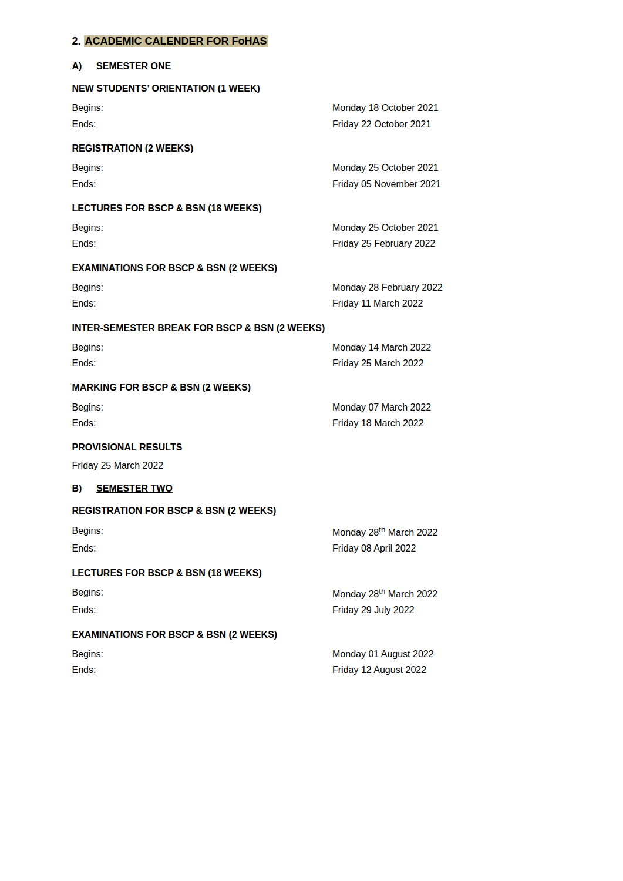2. ACADEMIC CALENDER FOR FoHAS
A) SEMESTER ONE
NEW STUDENTS’ ORIENTATION (1 WEEK)
| Begins: | Monday 18 October 2021 |
| Ends: | Friday 22 October 2021 |
REGISTRATION (2 WEEKS)
| Begins: | Monday 25 October 2021 |
| Ends: | Friday 05 November 2021 |
LECTURES FOR BSCP & BSN (18 WEEKS)
| Begins: | Monday 25 October 2021 |
| Ends: | Friday 25 February 2022 |
EXAMINATIONS FOR BSCP & BSN (2 WEEKS)
| Begins: | Monday 28 February 2022 |
| Ends: | Friday 11 March 2022 |
INTER-SEMESTER BREAK FOR BSCP & BSN (2 WEEKS)
| Begins: | Monday 14 March 2022 |
| Ends: | Friday 25 March 2022 |
MARKING FOR BSCP & BSN (2 WEEKS)
| Begins: | Monday 07 March 2022 |
| Ends: | Friday 18 March 2022 |
PROVISIONAL RESULTS
Friday 25 March 2022
B) SEMESTER TWO
REGISTRATION FOR BSCP & BSN (2 WEEKS)
| Begins: | Monday 28 th March 2022 |
| Ends: | Friday 08 April 2022 |
LECTURES FOR BSCP & BSN (18 WEEKS)
| Begins: | Monday 28 th March 2022 |
| Ends: | Friday 29 July 2022 |
EXAMINATIONS FOR BSCP & BSN (2 WEEKS)
| Begins: | Monday 01 August 2022 |
| Ends: | Friday 12 August 2022 |